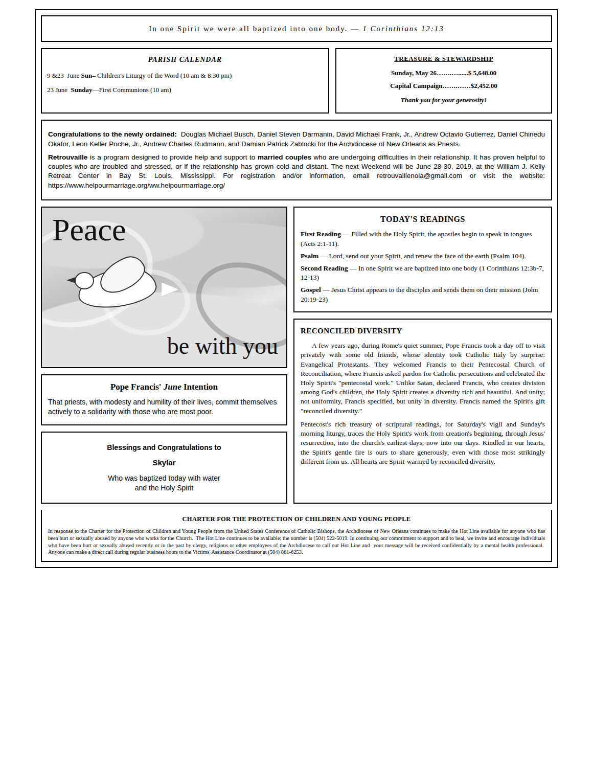In one Spirit we were all baptized into one body. — 1 Corinthians 12:13
PARISH CALENDAR
9 &23 June Sun– Children's Liturgy of the Word (10 am & 8:30 pm)
23 June Sunday—First Communions (10 am)
TREASURE & STEWARDSHIP
Sunday, May 26…….…......$ 5,648.00
Capital Campaign…….……$2,452.00
Thank you for your generosity!
Congratulations to the newly ordained: Douglas Michael Busch, Daniel Steven Darmanin, David Michael Frank, Jr., Andrew Octavio Gutierrez, Daniel Chinedu Okafor, Leon Keller Poche, Jr., Andrew Charles Rudmann, and Damian Patrick Zablocki for the Archdiocese of New Orleans as Priests.
Retrouvaille is a program designed to provide help and support to married couples who are undergoing difficulties in their relationship. It has proven helpful to couples who are troubled and stressed, or if the relationship has grown cold and distant. The next Weekend will be June 28-30, 2019, at the William J. Kelly Retreat Center in Bay St. Louis, Mississippi. For registration and/or information, email retrouvaillenola@gmail.com or visit the website: https://www.helpourmarriage.org/ww.helpourmarriage.org/
Peace
be with you
Pope Francis' June Intention
That priests, with modesty and humility of their lives, commit themselves actively to a solidarity with those who are most poor.
Blessings and Congratulations to
Skylar
Who was baptized today with water
and the Holy Spirit
TODAY'S READINGS
First Reading — Filled with the Holy Spirit, the apostles begin to speak in tongues (Acts 2:1-11).
Psalm — Lord, send out your Spirit, and renew the face of the earth (Psalm 104).
Second Reading — In one Spirit we are baptized into one body (1 Corinthians 12:3b-7, 12-13)
Gospel — Jesus Christ appears to the disciples and sends them on their mission (John 20:19-23)
RECONCILED DIVERSITY
A few years ago, during Rome's quiet summer, Pope Francis took a day off to visit privately with some old friends, whose identity took Catholic Italy by surprise: Evangelical Protestants. They welcomed Francis to their Pentecostal Church of Reconciliation, where Francis asked pardon for Catholic persecutions and celebrated the Holy Spirit's "pentecostal work." Unlike Satan, declared Francis, who creates division among God's children, the Holy Spirit creates a diversity rich and beautiful. And unity; not uniformity, Francis specified, but unity in diversity. Francis named the Spirit's gift "reconciled diversity."
Pentecost's rich treasury of scriptural readings, for Saturday's vigil and Sunday's morning liturgy, traces the Holy Spirit's work from creation's beginning, through Jesus' resurrection, into the church's earliest days, now into our days. Kindled in our hearts, the Spirit's gentle fire is ours to share generously, even with those most strikingly different from us. All hearts are Spirit-warmed by reconciled diversity.
CHARTER FOR THE PROTECTION OF CHILDREN AND YOUNG PEOPLE
In response to the Charter for the Protection of Children and Young People from the United States Conference of Catholic Bishops, the Archdiocese of New Orleans continues to make the Hot Line available for anyone who has been hurt or sexually abused by anyone who works for the Church. The Hot Line continues to be available; the number is (504) 522-5019. In continuing our commitment to support and to heal, we invite and encourage individuals who have been hurt or sexually abused recently or in the past by clergy, religious or other employees of the Archdiocese to call our Hot Line and your message will be received confidentially by a mental health professional. Anyone can make a direct call during regular business hours to the Victims' Assistance Coordinator at (504) 861-6253.